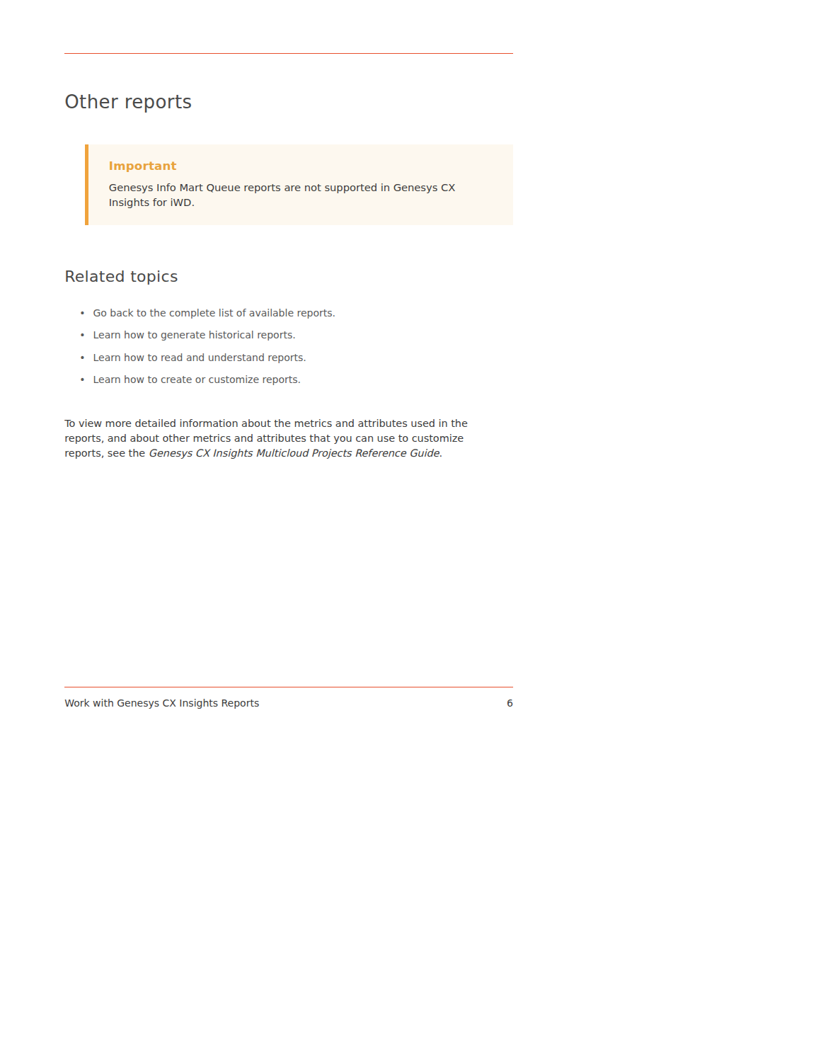Other reports
Important
Genesys Info Mart Queue reports are not supported in Genesys CX Insights for iWD.
Related topics
Go back to the complete list of available reports.
Learn how to generate historical reports.
Learn how to read and understand reports.
Learn how to create or customize reports.
To view more detailed information about the metrics and attributes used in the reports, and about other metrics and attributes that you can use to customize reports, see the Genesys CX Insights Multicloud Projects Reference Guide.
Work with Genesys CX Insights Reports 6